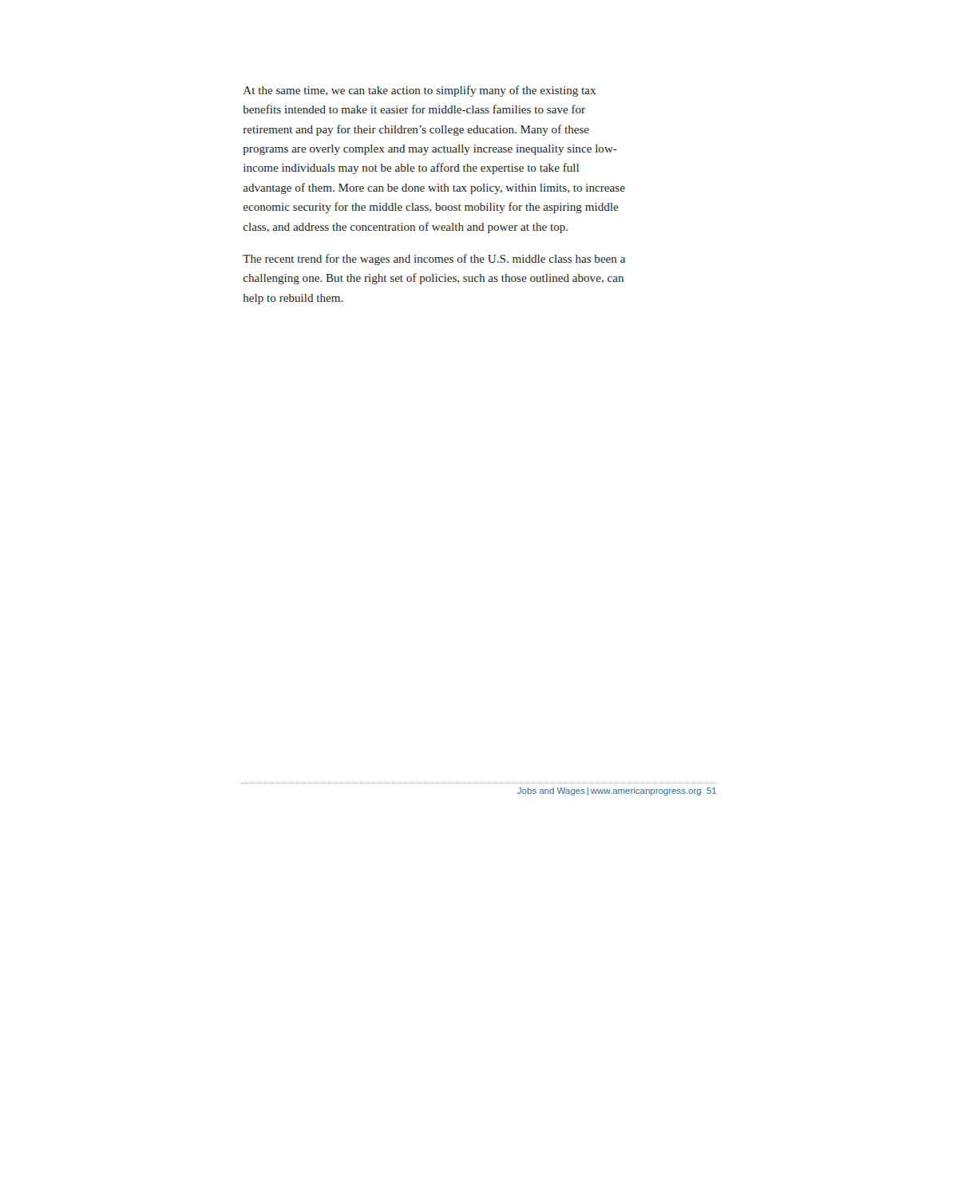At the same time, we can take action to simplify many of the existing tax benefits intended to make it easier for middle-class families to save for retirement and pay for their children’s college education. Many of these programs are overly complex and may actually increase inequality since low-income individuals may not be able to afford the expertise to take full advantage of them. More can be done with tax policy, within limits, to increase economic security for the middle class, boost mobility for the aspiring middle class, and address the concentration of wealth and power at the top.
The recent trend for the wages and incomes of the U.S. middle class has been a challenging one. But the right set of policies, such as those outlined above, can help to rebuild them.
Jobs and Wages|www.americanprogress.org 51